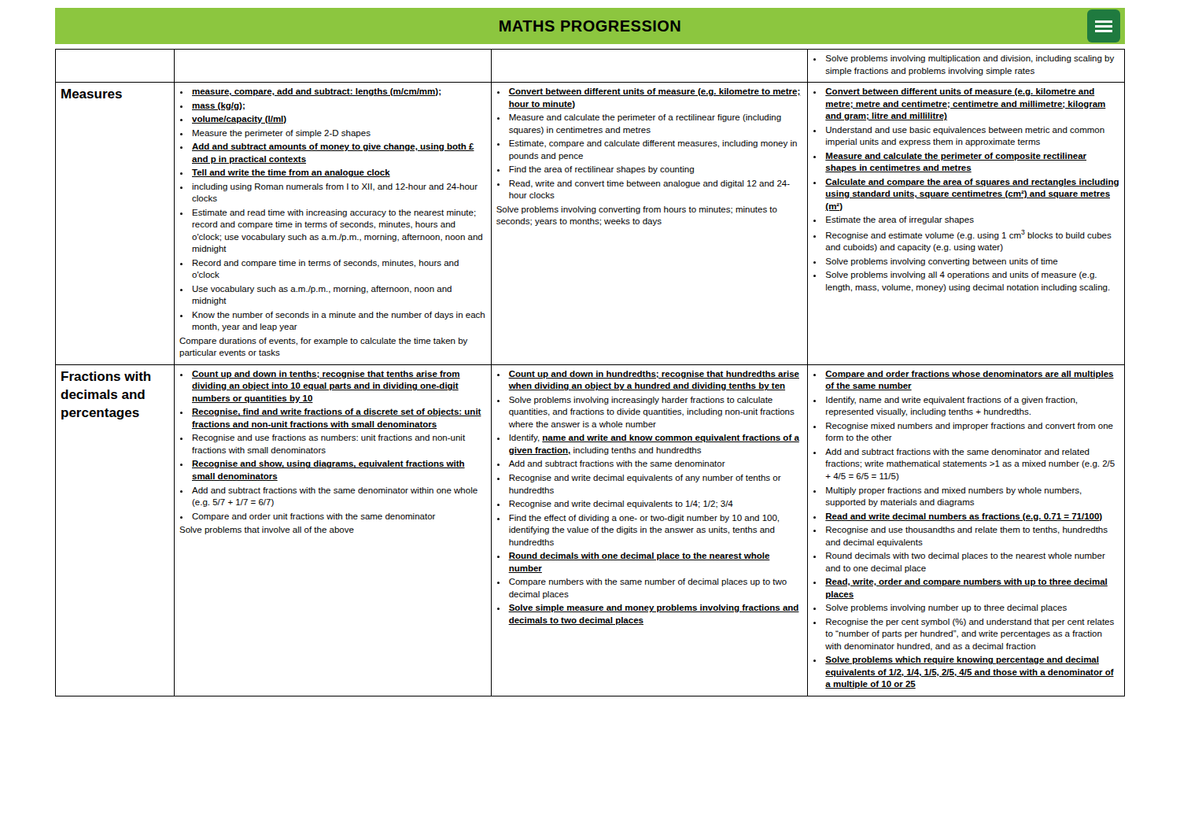MATHS PROGRESSION
| | | | Solve problems involving multiplication and division, including scaling by simple fractions and problems involving simple rates |
| Measures | measure, compare, add and subtract: lengths (m/cm/mm); mass (kg/g); volume/capacity (l/ml) Measure the perimeter of simple 2-D shapes Add and subtract amounts of money to give change, using both £ and p in practical contexts Tell and write the time from an analogue clock including using Roman numerals from I to XII, and 12-hour and 24-hour clocks Estimate and read time with increasing accuracy to the nearest minute; record and compare time in terms of seconds, minutes, hours and o'clock; use vocabulary such as a.m./p.m., morning, afternoon, noon and midnight Record and compare time in terms of seconds, minutes, hours and o'clock Use vocabulary such as a.m./p.m., morning, afternoon, noon and midnight Know the number of seconds in a minute and the number of days in each month, year and leap year Compare durations of events, for example to calculate the time taken by particular events or tasks | Convert between different units of measure (e.g. kilometre to metre; hour to minute) Measure and calculate the perimeter of a rectilinear figure (including squares) in centimetres and metres Estimate, compare and calculate different measures, including money in pounds and pence Find the area of rectilinear shapes by counting Read, write and convert time between analogue and digital 12 and 24-hour clocks Solve problems involving converting from hours to minutes; minutes to seconds; years to months; weeks to days | Convert between different units of measure (e.g. kilometre and metre; metre and centimetre; centimetre and millimetre; kilogram and gram; litre and millilitre) Understand and use basic equivalences between metric and common imperial units and express them in approximate terms Measure and calculate the perimeter of composite rectilinear shapes in centimetres and metres Calculate and compare the area of squares and rectangles including using standard units, square centimetres (cm²) and square metres (m²) Estimate the area of irregular shapes Recognise and estimate volume (e.g. using 1 cm 3 blocks to build cubes and cuboids) and capacity (e.g. using water) Solve problems involving converting between units of time Solve problems involving all 4 operations and units of measure (e.g. length, mass, volume, money) using decimal notation including scaling. |
| Fractions with decimals and percentages | Count up and down in tenths; recognise that tenths arise from dividing an object into 10 equal parts and in dividing one-digit numbers or quantities by 10 Recognise, find and write fractions of a discrete set of objects: unit fractions and non-unit fractions with small denominators Recognise and use fractions as numbers: unit fractions and non-unit fractions with small denominators Recognise and show, using diagrams, equivalent fractions with small denominators Add and subtract fractions with the same denominator within one whole (e.g. 5/7 + 1/7 = 6/7) Compare and order unit fractions with the same denominator Solve problems that involve all of the above | Count up and down in hundredths; recognise that hundredths arise when dividing an object by a hundred and dividing tenths by ten Solve problems involving increasingly harder fractions to calculate quantities, and fractions to divide quantities, including non-unit fractions where the answer is a whole number Identify, name and write and know common equivalent fractions of a given fraction, including tenths and hundredths Add and subtract fractions with the same denominator Recognise and write decimal equivalents of any number of tenths or hundredths Recognise and write decimal equivalents to 1/4; 1/2; 3/4 Find the effect of dividing a one- or two-digit number by 10 and 100, identifying the value of the digits in the answer as units, tenths and hundredths Round decimals with one decimal place to the nearest whole number Compare numbers with the same number of decimal places up to two decimal places Solve simple measure and money problems involving fractions and decimals to two decimal places | Compare and order fractions whose denominators are all multiples of the same number Identify, name and write equivalent fractions of a given fraction, represented visually, including tenths + hundredths. Recognise mixed numbers and improper fractions and convert from one form to the other Add and subtract fractions with the same denominator and related fractions; write mathematical statements >1 as a mixed number (e.g. 2/5 + 4/5 = 6/5 = 11/5) Multiply proper fractions and mixed numbers by whole numbers, supported by materials and diagrams Read and write decimal numbers as fractions (e.g. 0.71 = 71/100) Recognise and use thousandths and relate them to tenths, hundredths and decimal equivalents Round decimals with two decimal places to the nearest whole number and to one decimal place Read, write, order and compare numbers with up to three decimal places Solve problems involving number up to three decimal places Recognise the per cent symbol (%) and understand that per cent relates to “number of parts per hundred”, and write percentages as a fraction with denominator hundred, and as a decimal fraction Solve problems which require knowing percentage and decimal equivalents of 1/2, 1/4, 1/5, 2/5, 4/5 and those with a denominator of a multiple of 10 or 25 |